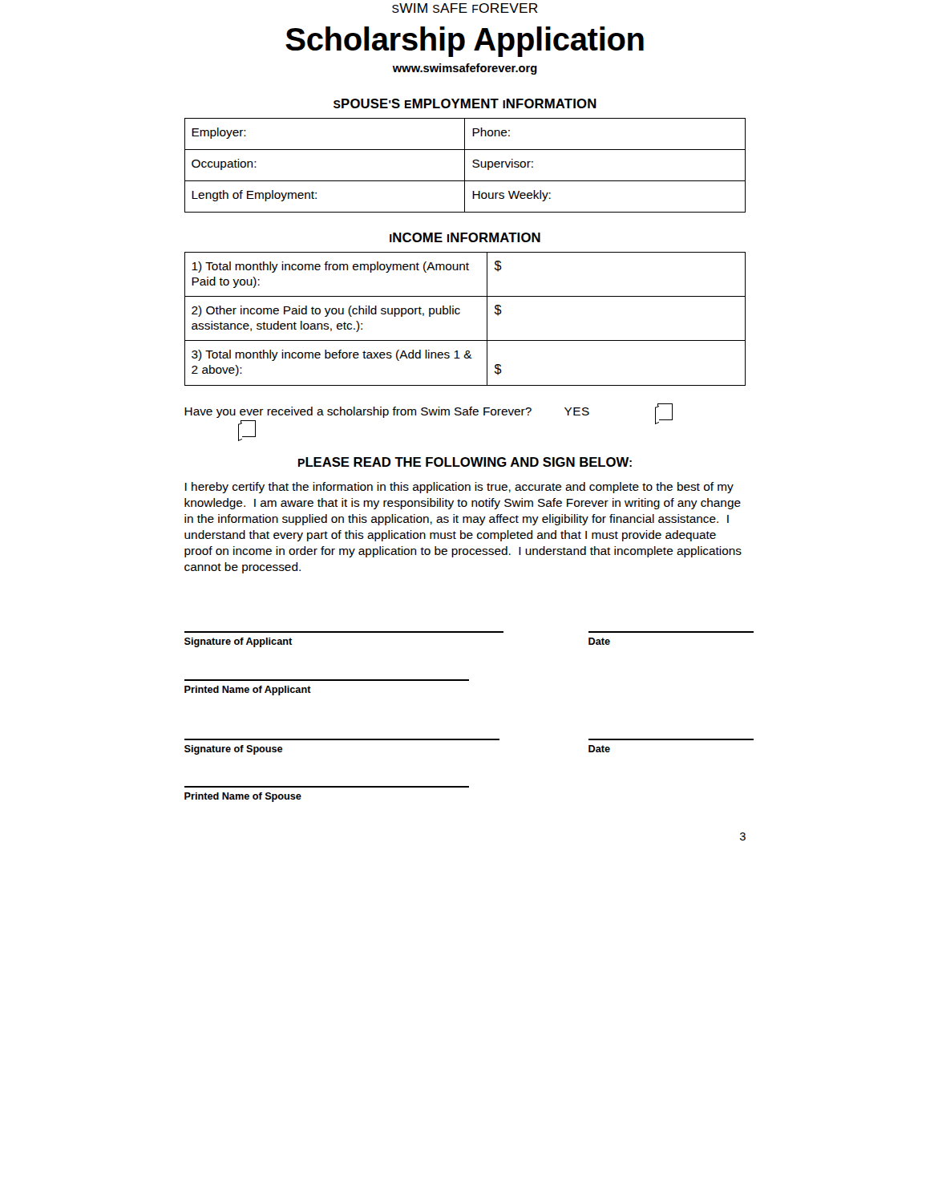SWIM SAFE FOREVER
Scholarship Application
www.swimsafeforever.org
SPOUSE'S EMPLOYMENT INFORMATION
| Employer: | Phone: |
| Occupation: | Supervisor: |
| Length of Employment: | Hours Weekly: |
INCOME INFORMATION
| 1) Total monthly income from employment (Amount Paid to you): | $ |
| 2) Other income Paid to you (child support, public assistance, student loans, etc.): | $ |
| 3) Total monthly income before taxes (Add lines 1 & 2 above): | $ |
Have you ever received a scholarship from Swim Safe Forever? YES
PLEASE READ THE FOLLOWING AND SIGN BELOW:
I hereby certify that the information in this application is true, accurate and complete to the best of my knowledge. I am aware that it is my responsibility to notify Swim Safe Forever in writing of any change in the information supplied on this application, as it may affect my eligibility for financial assistance. I understand that every part of this application must be completed and that I must provide adequate proof on income in order for my application to be processed. I understand that incomplete applications cannot be processed.
Signature of Applicant
Date
Printed Name of Applicant
Signature of Spouse
Date
Printed Name of Spouse
3